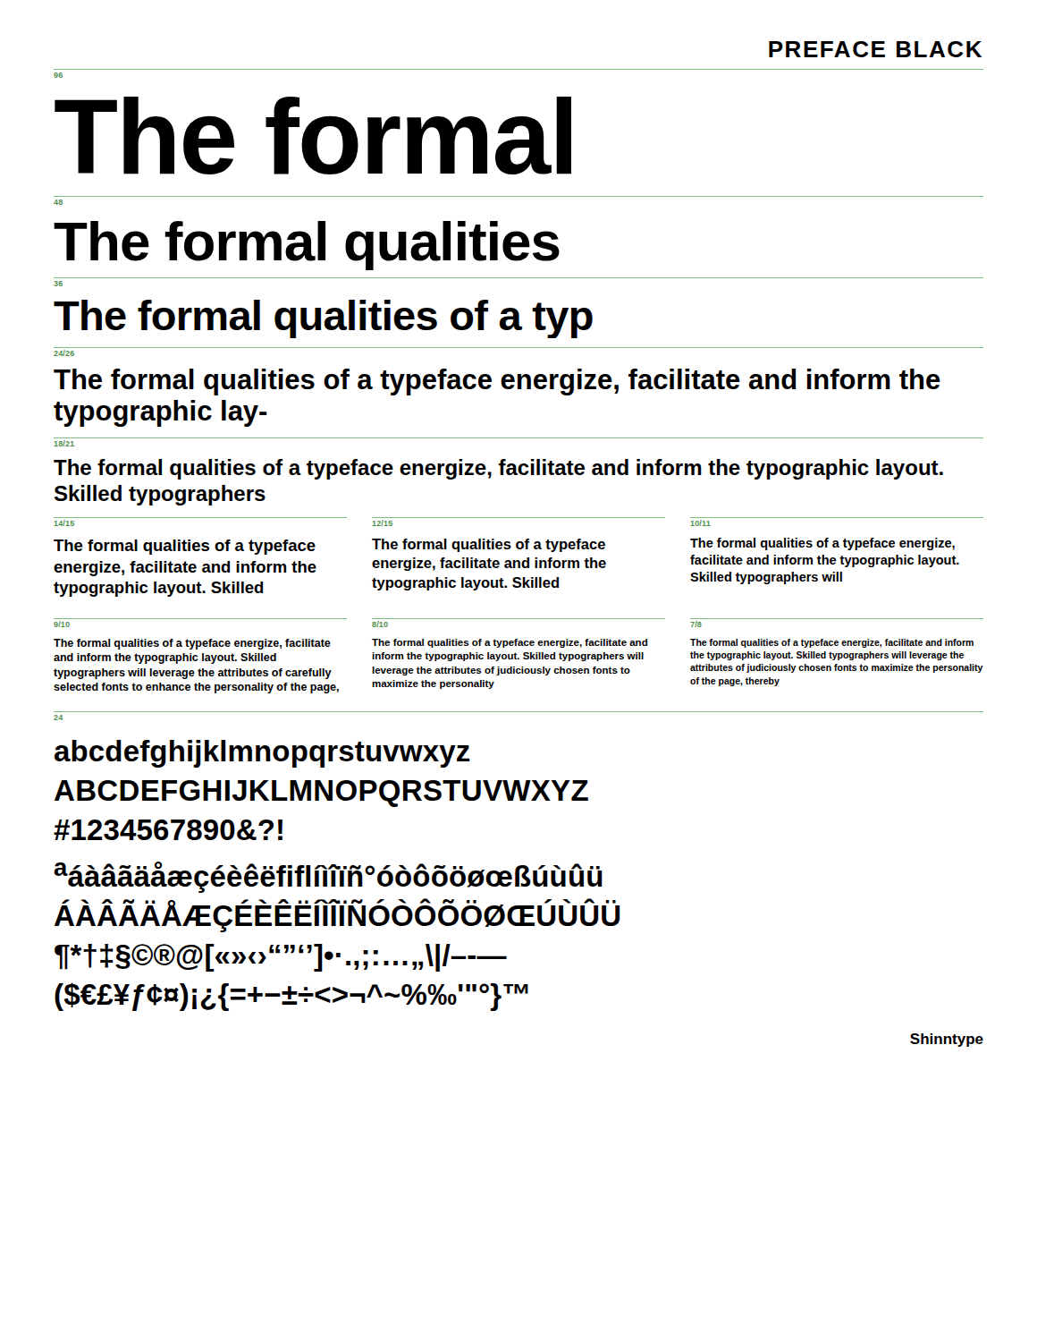PREFACE BLACK
96
The formal
48
The formal qualities
36
The formal qualities of a typ
24/26
The formal qualities of a typeface energize, facilitate and inform the typographic lay-
18/21
The formal qualities of a typeface energize, facilitate and inform the typographic layout. Skilled typographers
14/15
The formal qualities of a typeface energize, facilitate and inform the typographic layout. Skilled
12/15
The formal qualities of a typeface energize, facilitate and inform the typographic layout. Skilled
10/11
The formal qualities of a typeface energize, facilitate and inform the typographic layout. Skilled typographers will
9/10
The formal qualities of a typeface energize, facilitate and inform the typographic layout. Skilled typographers will leverage the attributes of carefully selected fonts to enhance the personality of the page,
8/10
The formal qualities of a typeface energize, facilitate and inform the typographic layout. Skilled typographers will leverage the attributes of judiciously chosen fonts to maximize the personality
7/8
The formal qualities of a typeface energize, facilitate and inform the typographic layout. Skilled typographers will leverage the attributes of judiciously chosen fonts to maximize the personality of the page, thereby
24
abcdefghijklmnopqrstuvwxyz
ABCDEFGHIJKLMNOPQRSTUVWXYZ
#1234567890&?!
aáàâãäåæçéèêëfiflíìîïñ°óòôõöøœßúùûü
ÁÀÂÃÄÅÆÇÉÈÊËÍÌÎÏÑÓÒÔÕÖØŒÚÙÛÜ
¶*†‡§©®@[«»‹›“”‘’]•·.,;:…„\|/–-—
($€£¥ƒ¢¤)¡¿{=+−±÷<>¬^~%‰'"°}™
Shinntype